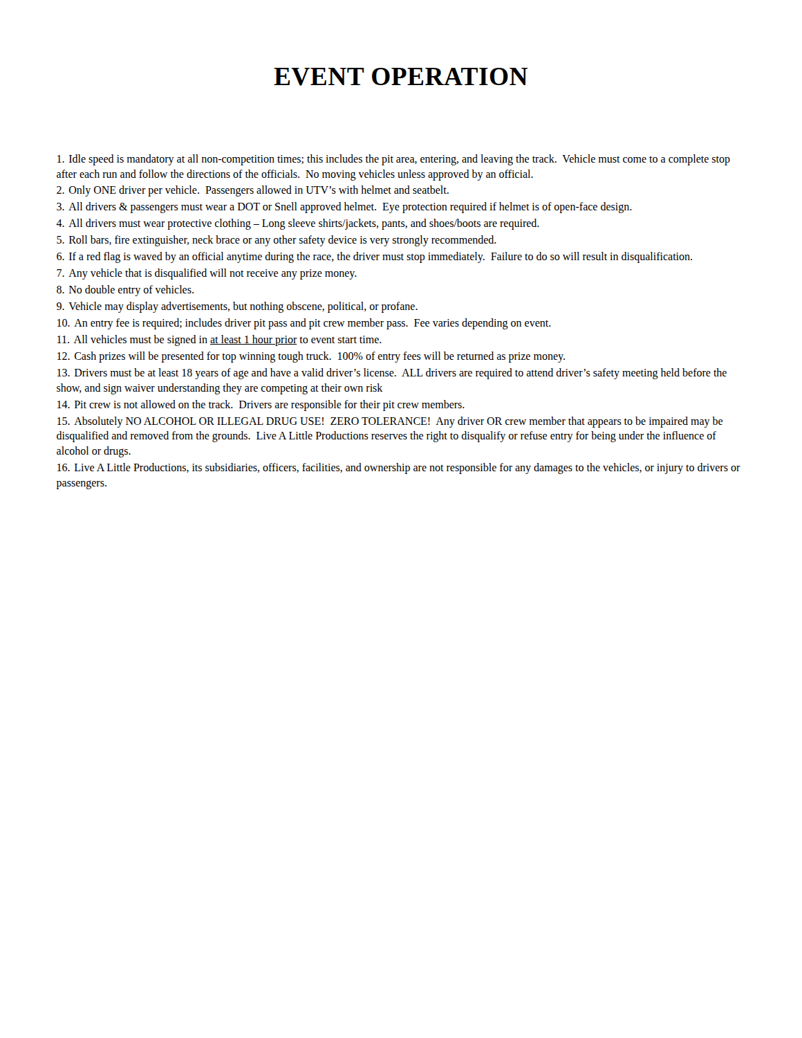EVENT OPERATION
1. Idle speed is mandatory at all non-competition times; this includes the pit area, entering, and leaving the track. Vehicle must come to a complete stop after each run and follow the directions of the officials. No moving vehicles unless approved by an official.
2. Only ONE driver per vehicle. Passengers allowed in UTV’s with helmet and seatbelt.
3. All drivers & passengers must wear a DOT or Snell approved helmet. Eye protection required if helmet is of open-face design.
4. All drivers must wear protective clothing – Long sleeve shirts/jackets, pants, and shoes/boots are required.
5. Roll bars, fire extinguisher, neck brace or any other safety device is very strongly recommended.
6. If a red flag is waved by an official anytime during the race, the driver must stop immediately. Failure to do so will result in disqualification.
7. Any vehicle that is disqualified will not receive any prize money.
8. No double entry of vehicles.
9. Vehicle may display advertisements, but nothing obscene, political, or profane.
10. An entry fee is required; includes driver pit pass and pit crew member pass. Fee varies depending on event.
11. All vehicles must be signed in at least 1 hour prior to event start time.
12. Cash prizes will be presented for top winning tough truck. 100% of entry fees will be returned as prize money.
13. Drivers must be at least 18 years of age and have a valid driver’s license. ALL drivers are required to attend driver’s safety meeting held before the show, and sign waiver understanding they are competing at their own risk
14. Pit crew is not allowed on the track. Drivers are responsible for their pit crew members.
15. Absolutely NO ALCOHOL OR ILLEGAL DRUG USE! ZERO TOLERANCE! Any driver OR crew member that appears to be impaired may be disqualified and removed from the grounds. Live A Little Productions reserves the right to disqualify or refuse entry for being under the influence of alcohol or drugs.
16. Live A Little Productions, its subsidiaries, officers, facilities, and ownership are not responsible for any damages to the vehicles, or injury to drivers or passengers.